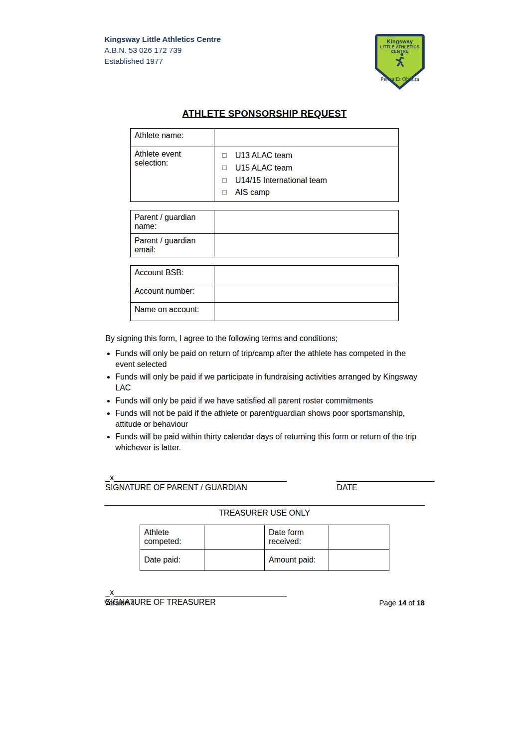Kingsway Little Athletics Centre
A.B.N. 53 026 172 739
Established 1977
Kingsway LITTLE ATHLETICS CENTRE
Persta Et Obdura
ATHLETE SPONSORSHIP REQUEST
| Athlete name: | |
| Athlete event selection: | U13 ALAC team U15 ALAC team U14/15 International team AIS camp |
| Parent / guardian name: | |
| Parent / guardian email: | |
| Account BSB: | |
| Account number: | |
| Name on account: | |
By signing this form, I agree to the following terms and conditions;
Funds will only be paid on return of trip/camp after the athlete has competed in the event selected
Funds will only be paid if we participate in fundraising activities arranged by Kingsway LAC
Funds will only be paid if we have satisfied all parent roster commitments
Funds will not be paid if the athlete or parent/guardian shows poor sportsmanship, attitude or behaviour
Funds will be paid within thirty calendar days of returning this form or return of the trip whichever is latter.
_x_______________________________________
SIGNATURE OF PARENT / GUARDIAN
______________________
DATE
TREASURER USE ONLY
| Athlete competed: | | Date form received: | |
| Date paid: | | Amount paid: | |
_x_______________________________________
SIGNATURE OF TREASURER
Version 4
Page 14 of 18